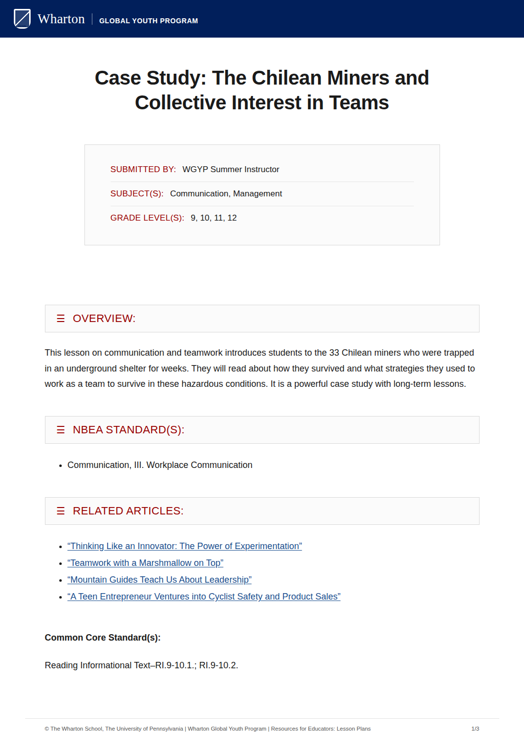Wharton Global Youth Program
Case Study: The Chilean Miners and Collective Interest in Teams
Submitted by: WGYP Summer Instructor
Subject(s): Communication, Management
Grade Level(s): 9, 10, 11, 12
☰
Overview:
This lesson on communication and teamwork introduces students to the 33 Chilean miners who were trapped in an underground shelter for weeks. They will read about how they survived and what strategies they used to work as a team to survive in these hazardous conditions. It is a powerful case study with long-term lessons.
☰
NBEA Standard(s):
Communication, III. Workplace Communication
☰
Related Articles:
“Thinking Like an Innovator: The Power of Experimentation”
“Teamwork with a Marshmallow on Top”
“Mountain Guides Teach Us About Leadership”
“A Teen Entrepreneur Ventures into Cyclist Safety and Product Sales”
Common Core Standard(s):
Reading Informational Text–RI.9-10.1.; RI.9-10.2.
© The Wharton School, The University of Pennsylvania | Wharton Global Youth Program | Resources for Educators: Lesson Plans
1/3